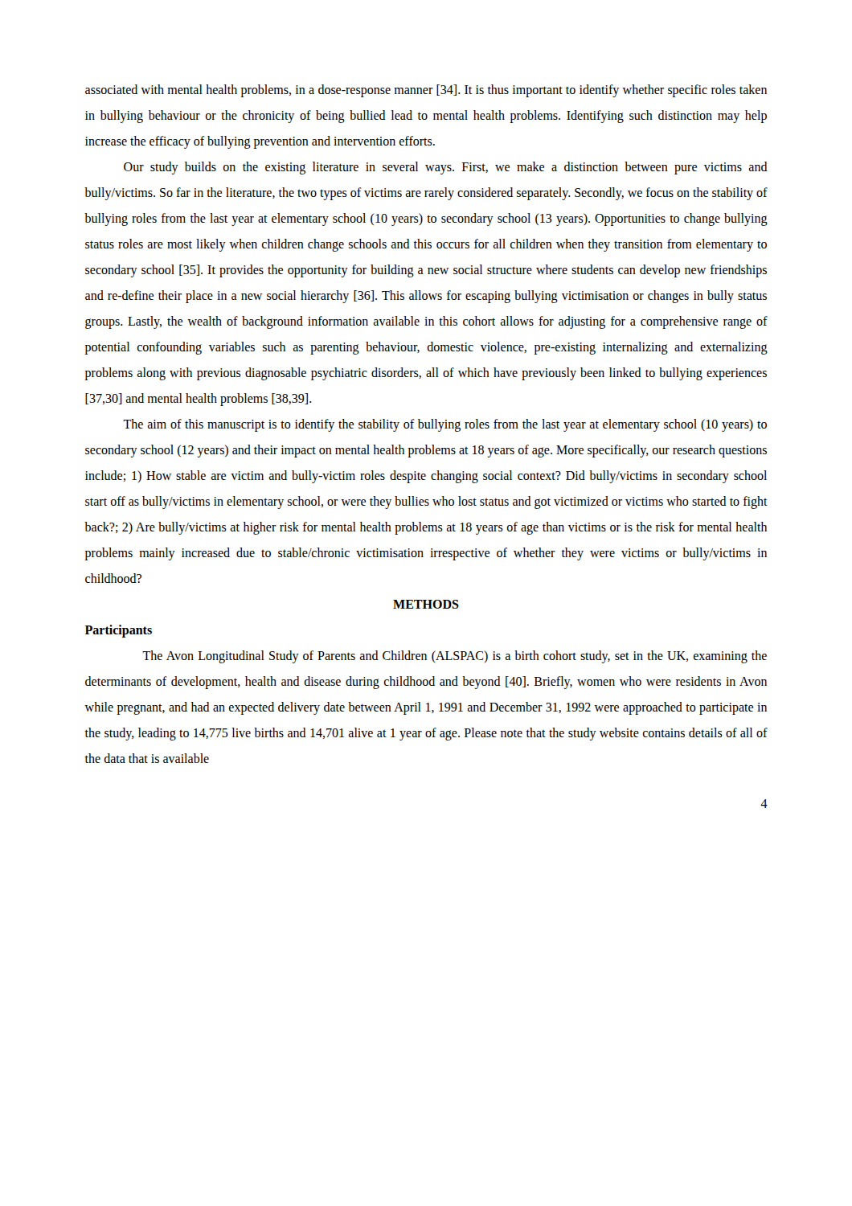associated with mental health problems, in a dose-response manner [34]. It is thus important to identify whether specific roles taken in bullying behaviour or the chronicity of being bullied lead to mental health problems. Identifying such distinction may help increase the efficacy of bullying prevention and intervention efforts.
Our study builds on the existing literature in several ways. First, we make a distinction between pure victims and bully/victims. So far in the literature, the two types of victims are rarely considered separately. Secondly, we focus on the stability of bullying roles from the last year at elementary school (10 years) to secondary school (13 years). Opportunities to change bullying status roles are most likely when children change schools and this occurs for all children when they transition from elementary to secondary school [35]. It provides the opportunity for building a new social structure where students can develop new friendships and re-define their place in a new social hierarchy [36]. This allows for escaping bullying victimisation or changes in bully status groups. Lastly, the wealth of background information available in this cohort allows for adjusting for a comprehensive range of potential confounding variables such as parenting behaviour, domestic violence, pre-existing internalizing and externalizing problems along with previous diagnosable psychiatric disorders, all of which have previously been linked to bullying experiences [37,30] and mental health problems [38,39].
The aim of this manuscript is to identify the stability of bullying roles from the last year at elementary school (10 years) to secondary school (12 years) and their impact on mental health problems at 18 years of age. More specifically, our research questions include; 1) How stable are victim and bully-victim roles despite changing social context? Did bully/victims in secondary school start off as bully/victims in elementary school, or were they bullies who lost status and got victimized or victims who started to fight back?; 2) Are bully/victims at higher risk for mental health problems at 18 years of age than victims or is the risk for mental health problems mainly increased due to stable/chronic victimisation irrespective of whether they were victims or bully/victims in childhood?
METHODS
Participants
The Avon Longitudinal Study of Parents and Children (ALSPAC) is a birth cohort study, set in the UK, examining the determinants of development, health and disease during childhood and beyond [40]. Briefly, women who were residents in Avon while pregnant, and had an expected delivery date between April 1, 1991 and December 31, 1992 were approached to participate in the study, leading to 14,775 live births and 14,701 alive at 1 year of age. Please note that the study website contains details of all of the data that is available
4